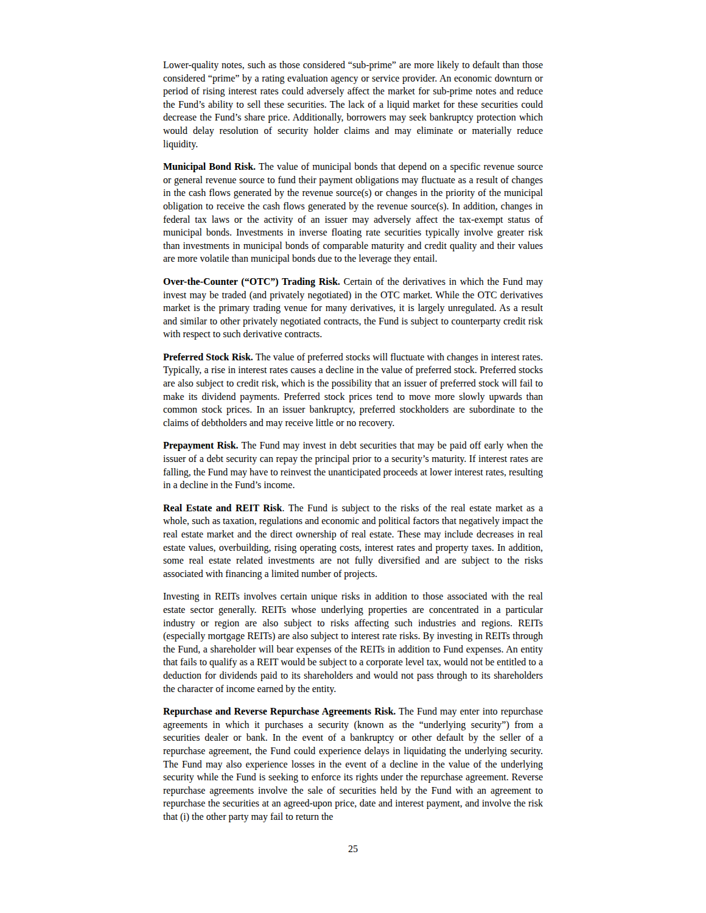Lower-quality notes, such as those considered “sub-prime” are more likely to default than those considered “prime” by a rating evaluation agency or service provider. An economic downturn or period of rising interest rates could adversely affect the market for sub-prime notes and reduce the Fund’s ability to sell these securities. The lack of a liquid market for these securities could decrease the Fund’s share price. Additionally, borrowers may seek bankruptcy protection which would delay resolution of security holder claims and may eliminate or materially reduce liquidity.
Municipal Bond Risk. The value of municipal bonds that depend on a specific revenue source or general revenue source to fund their payment obligations may fluctuate as a result of changes in the cash flows generated by the revenue source(s) or changes in the priority of the municipal obligation to receive the cash flows generated by the revenue source(s). In addition, changes in federal tax laws or the activity of an issuer may adversely affect the tax-exempt status of municipal bonds. Investments in inverse floating rate securities typically involve greater risk than investments in municipal bonds of comparable maturity and credit quality and their values are more volatile than municipal bonds due to the leverage they entail.
Over-the-Counter (“OTC”) Trading Risk. Certain of the derivatives in which the Fund may invest may be traded (and privately negotiated) in the OTC market. While the OTC derivatives market is the primary trading venue for many derivatives, it is largely unregulated. As a result and similar to other privately negotiated contracts, the Fund is subject to counterparty credit risk with respect to such derivative contracts.
Preferred Stock Risk. The value of preferred stocks will fluctuate with changes in interest rates. Typically, a rise in interest rates causes a decline in the value of preferred stock. Preferred stocks are also subject to credit risk, which is the possibility that an issuer of preferred stock will fail to make its dividend payments. Preferred stock prices tend to move more slowly upwards than common stock prices. In an issuer bankruptcy, preferred stockholders are subordinate to the claims of debtholders and may receive little or no recovery.
Prepayment Risk. The Fund may invest in debt securities that may be paid off early when the issuer of a debt security can repay the principal prior to a security’s maturity. If interest rates are falling, the Fund may have to reinvest the unanticipated proceeds at lower interest rates, resulting in a decline in the Fund’s income.
Real Estate and REIT Risk. The Fund is subject to the risks of the real estate market as a whole, such as taxation, regulations and economic and political factors that negatively impact the real estate market and the direct ownership of real estate. These may include decreases in real estate values, overbuilding, rising operating costs, interest rates and property taxes. In addition, some real estate related investments are not fully diversified and are subject to the risks associated with financing a limited number of projects.
Investing in REITs involves certain unique risks in addition to those associated with the real estate sector generally. REITs whose underlying properties are concentrated in a particular industry or region are also subject to risks affecting such industries and regions. REITs (especially mortgage REITs) are also subject to interest rate risks. By investing in REITs through the Fund, a shareholder will bear expenses of the REITs in addition to Fund expenses. An entity that fails to qualify as a REIT would be subject to a corporate level tax, would not be entitled to a deduction for dividends paid to its shareholders and would not pass through to its shareholders the character of income earned by the entity.
Repurchase and Reverse Repurchase Agreements Risk. The Fund may enter into repurchase agreements in which it purchases a security (known as the “underlying security”) from a securities dealer or bank. In the event of a bankruptcy or other default by the seller of a repurchase agreement, the Fund could experience delays in liquidating the underlying security. The Fund may also experience losses in the event of a decline in the value of the underlying security while the Fund is seeking to enforce its rights under the repurchase agreement. Reverse repurchase agreements involve the sale of securities held by the Fund with an agreement to repurchase the securities at an agreed-upon price, date and interest payment, and involve the risk that (i) the other party may fail to return the
25